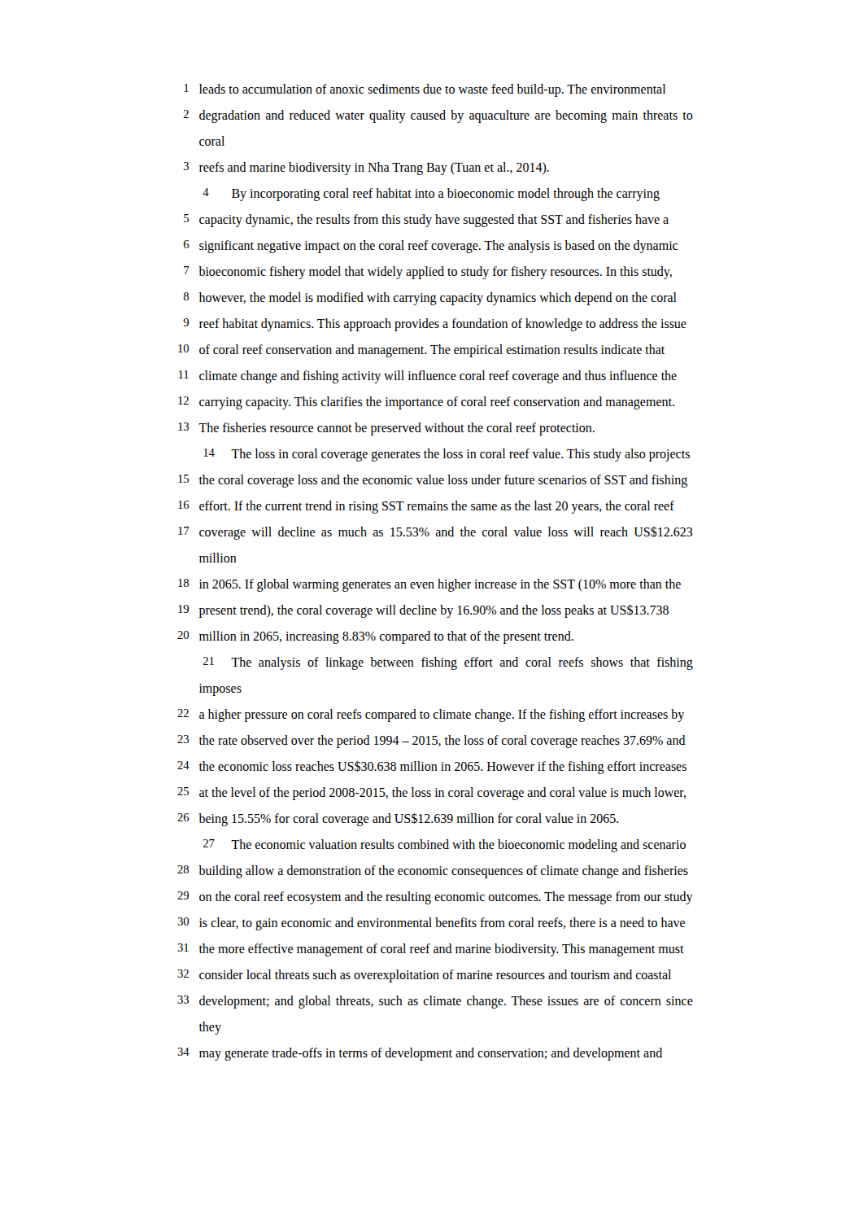leads to accumulation of anoxic sediments due to waste feed build-up. The environmental
degradation and reduced water quality caused by aquaculture are becoming main threats to coral
reefs and marine biodiversity in Nha Trang Bay (Tuan et al., 2014).
By incorporating coral reef habitat into a bioeconomic model through the carrying
capacity dynamic, the results from this study have suggested that SST and fisheries have a
significant negative impact on the coral reef coverage. The analysis is based on the dynamic
bioeconomic fishery model that widely applied to study for fishery resources. In this study,
however, the model is modified with carrying capacity dynamics which depend on the coral
reef habitat dynamics. This approach provides a foundation of knowledge to address the issue
of coral reef conservation and management. The empirical estimation results indicate that
climate change and fishing activity will influence coral reef coverage and thus influence the
carrying capacity. This clarifies the importance of coral reef conservation and management.
The fisheries resource cannot be preserved without the coral reef protection.
The loss in coral coverage generates the loss in coral reef value. This study also projects
the coral coverage loss and the economic value loss under future scenarios of SST and fishing
effort. If the current trend in rising SST remains the same as the last 20 years, the coral reef
coverage will decline as much as 15.53% and the coral value loss will reach US$12.623 million
in 2065. If global warming generates an even higher increase in the SST (10% more than the
present trend), the coral coverage will decline by 16.90% and the loss peaks at US$13.738
million in 2065, increasing 8.83% compared to that of the present trend.
The analysis of linkage between fishing effort and coral reefs shows that fishing imposes
a higher pressure on coral reefs compared to climate change. If the fishing effort increases by
the rate observed over the period 1994 – 2015, the loss of coral coverage reaches 37.69% and
the economic loss reaches US$30.638 million in 2065. However if the fishing effort increases
at the level of the period 2008-2015, the loss in coral coverage and coral value is much lower,
being 15.55% for coral coverage and US$12.639 million for coral value in 2065.
The economic valuation results combined with the bioeconomic modeling and scenario
building allow a demonstration of the economic consequences of climate change and fisheries
on the coral reef ecosystem and the resulting economic outcomes. The message from our study
is clear, to gain economic and environmental benefits from coral reefs, there is a need to have
the more effective management of coral reef and marine biodiversity. This management must
consider local threats such as overexploitation of marine resources and tourism and coastal
development; and global threats, such as climate change. These issues are of concern since they
may generate trade-offs in terms of development and conservation; and development and